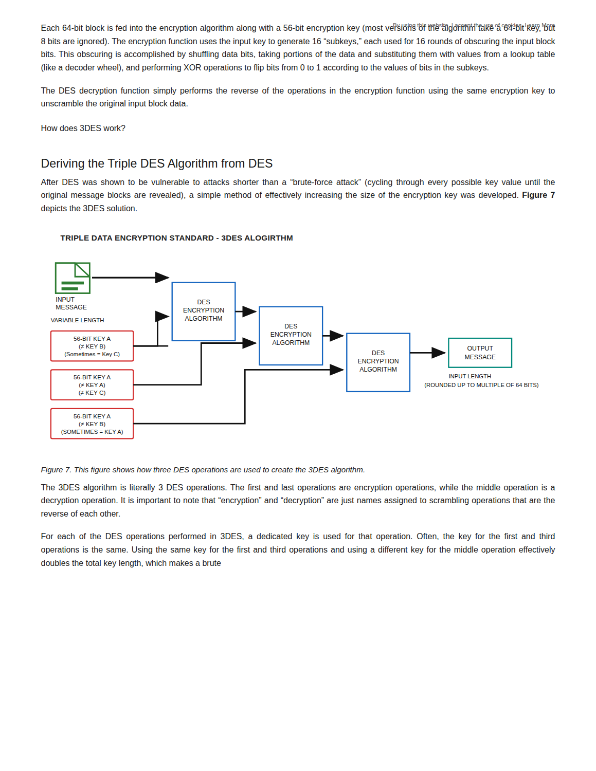By using this website, I accept the use of cookies. Learn More
Each 64-bit block is fed into the encryption algorithm along with a 56-bit encryption key (most versions of the algorithm take a 64-bit key, but 8 bits are ignored). The encryption function uses the input key to generate 16 “subkeys,” each used for 16 rounds of obscuring the input block bits. This obscuring is accomplished by shuffling data bits, taking portions of the data and substituting them with values from a lookup table (like a decoder wheel), and performing XOR operations to flip bits from 0 to 1 according to the values of bits in the subkeys.
The DES decryption function simply performs the reverse of the operations in the encryption function using the same encryption key to unscramble the original input block data.
How does 3DES work?
Deriving the Triple DES Algorithm from DES
After DES was shown to be vulnerable to attacks shorter than a “brute-force attack” (cycling through every possible key value until the original message blocks are revealed), a simple method of effectively increasing the size of the encryption key was developed. Figure 7 depicts the 3DES solution.
TRIPLE DATA ENCRYPTION STANDARD - 3DES ALOGIRTHM
INPUT MESSAGE VARIABLE LENGTH 56-BIT KEY A (≠ KEY B) (Sometimes = Key C) 56-BIT KEY A (≠ KEY A) (≠ KEY C) 56-BIT KEY A (≠ KEY B) (SOMETIMES = KEY A) DES ENCRYPTION ALGORITHM DES ENCRYPTION ALGORITHM DES ENCRYPTION ALGORITHM OUTPUT MESSAGE INPUT LENGTH (ROUNDED UP TO MULTIPLE OF 64 BITS)
Figure 7. This figure shows how three DES operations are used to create the 3DES algorithm.
The 3DES algorithm is literally 3 DES operations. The first and last operations are encryption operations, while the middle operation is a decryption operation. It is important to note that “encryption” and “decryption” are just names assigned to scrambling operations that are the reverse of each other.
For each of the DES operations performed in 3DES, a dedicated key is used for that operation. Often, the key for the first and third operations is the same. Using the same key for the first and third operations and using a different key for the middle operation effectively doubles the total key length, which makes a brute